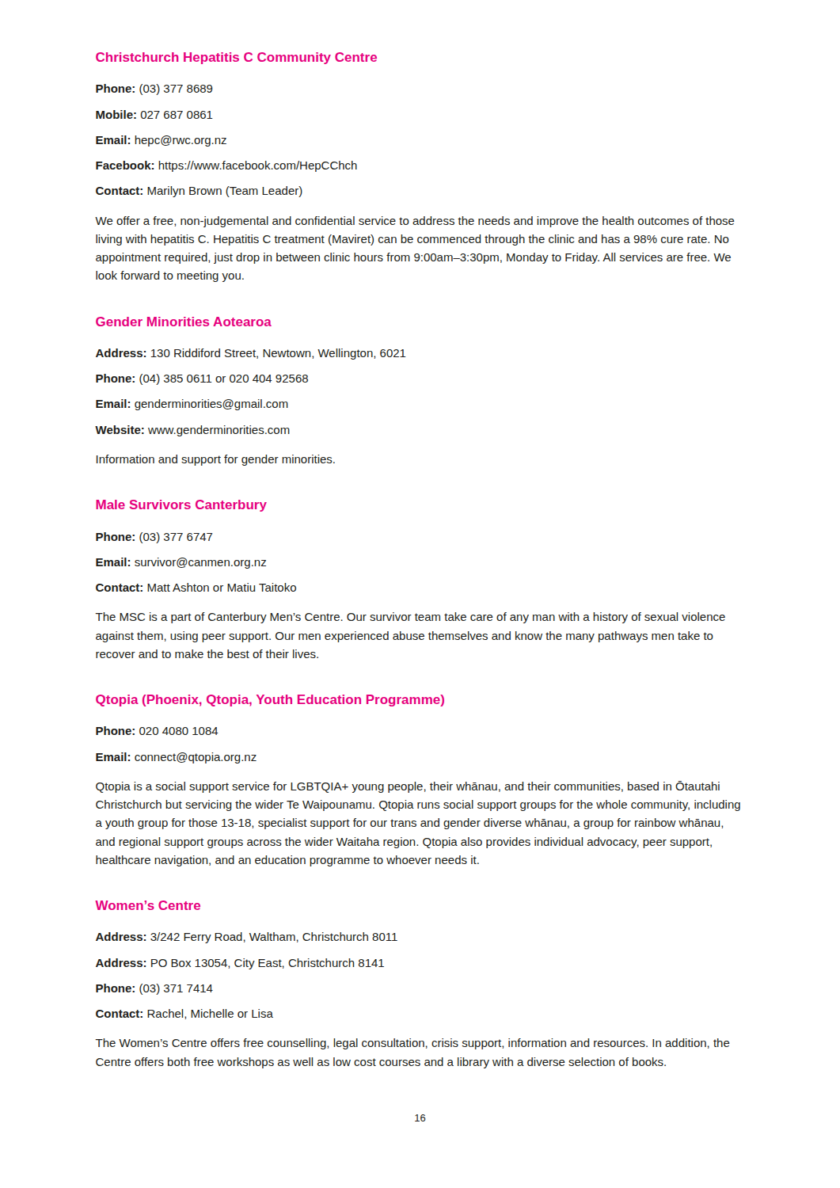Christchurch Hepatitis C Community Centre
Phone: (03) 377 8689
Mobile: 027 687 0861
Email: hepc@rwc.org.nz
Facebook: https://www.facebook.com/HepCChch
Contact: Marilyn Brown (Team Leader)
We offer a free, non-judgemental and confidential service to address the needs and improve the health outcomes of those living with hepatitis C. Hepatitis C treatment (Maviret) can be commenced through the clinic and has a 98% cure rate. No appointment required, just drop in between clinic hours from 9:00am–3:30pm, Monday to Friday. All services are free. We look forward to meeting you.
Gender Minorities Aotearoa
Address: 130 Riddiford Street, Newtown, Wellington, 6021
Phone: (04) 385 0611 or 020 404 92568
Email: genderminorities@gmail.com
Website: www.genderminorities.com
Information and support for gender minorities.
Male Survivors Canterbury
Phone: (03) 377 6747
Email: survivor@canmen.org.nz
Contact: Matt Ashton or Matiu Taitoko
The MSC is a part of Canterbury Men’s Centre. Our survivor team take care of any man with a history of sexual violence against them, using peer support. Our men experienced abuse themselves and know the many pathways men take to recover and to make the best of their lives.
Qtopia (Phoenix, Qtopia, Youth Education Programme)
Phone: 020 4080 1084
Email: connect@qtopia.org.nz
Qtopia is a social support service for LGBTQIA+ young people, their whānau, and their communities, based in Ōtautahi Christchurch but servicing the wider Te Waipounamu. Qtopia runs social support groups for the whole community, including a youth group for those 13-18, specialist support for our trans and gender diverse whānau, a group for rainbow whānau, and regional support groups across the wider Waitaha region. Qtopia also provides individual advocacy, peer support, healthcare navigation, and an education programme to whoever needs it.
Women’s Centre
Address: 3/242 Ferry Road, Waltham, Christchurch 8011
Address: PO Box 13054, City East, Christchurch 8141
Phone: (03) 371 7414
Contact: Rachel, Michelle or Lisa
The Women’s Centre offers free counselling, legal consultation, crisis support, information and resources. In addition, the Centre offers both free workshops as well as low cost courses and a library with a diverse selection of books.
16